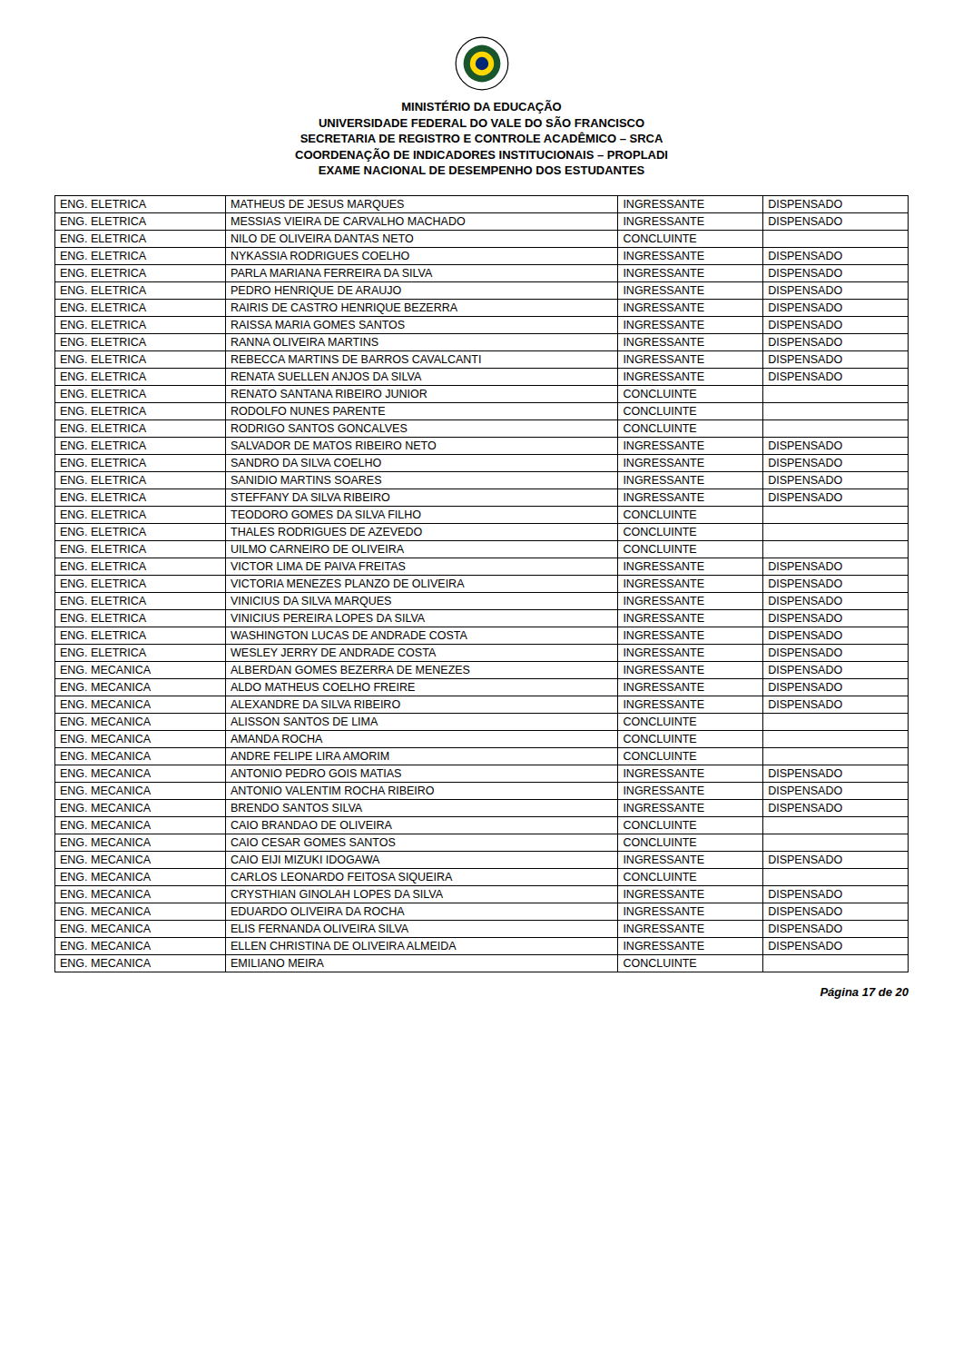MINISTÉRIO DA EDUCAÇÃO
UNIVERSIDADE FEDERAL DO VALE DO SÃO FRANCISCO
SECRETARIA DE REGISTRO E CONTROLE ACADÊMICO – SRCA
COORDENAÇÃO DE INDICADORES INSTITUCIONAIS – PROPLADI
EXAME NACIONAL DE DESEMPENHO DOS ESTUDANTES
| ENG. ELETRICA | MATHEUS DE JESUS MARQUES | INGRESSANTE | DISPENSADO |
| ENG. ELETRICA | MESSIAS VIEIRA DE CARVALHO MACHADO | INGRESSANTE | DISPENSADO |
| ENG. ELETRICA | NILO DE OLIVEIRA DANTAS NETO | CONCLUINTE | |
| ENG. ELETRICA | NYKASSIA RODRIGUES COELHO | INGRESSANTE | DISPENSADO |
| ENG. ELETRICA | PARLA MARIANA FERREIRA DA SILVA | INGRESSANTE | DISPENSADO |
| ENG. ELETRICA | PEDRO HENRIQUE DE ARAUJO | INGRESSANTE | DISPENSADO |
| ENG. ELETRICA | RAIRIS DE CASTRO HENRIQUE BEZERRA | INGRESSANTE | DISPENSADO |
| ENG. ELETRICA | RAISSA MARIA GOMES SANTOS | INGRESSANTE | DISPENSADO |
| ENG. ELETRICA | RANNA OLIVEIRA MARTINS | INGRESSANTE | DISPENSADO |
| ENG. ELETRICA | REBECCA MARTINS DE BARROS CAVALCANTI | INGRESSANTE | DISPENSADO |
| ENG. ELETRICA | RENATA SUELLEN ANJOS DA SILVA | INGRESSANTE | DISPENSADO |
| ENG. ELETRICA | RENATO SANTANA RIBEIRO JUNIOR | CONCLUINTE | |
| ENG. ELETRICA | RODOLFO NUNES PARENTE | CONCLUINTE | |
| ENG. ELETRICA | RODRIGO SANTOS GONCALVES | CONCLUINTE | |
| ENG. ELETRICA | SALVADOR DE MATOS RIBEIRO NETO | INGRESSANTE | DISPENSADO |
| ENG. ELETRICA | SANDRO DA SILVA COELHO | INGRESSANTE | DISPENSADO |
| ENG. ELETRICA | SANIDIO MARTINS SOARES | INGRESSANTE | DISPENSADO |
| ENG. ELETRICA | STEFFANY DA SILVA RIBEIRO | INGRESSANTE | DISPENSADO |
| ENG. ELETRICA | TEODORO GOMES DA SILVA FILHO | CONCLUINTE | |
| ENG. ELETRICA | THALES RODRIGUES DE AZEVEDO | CONCLUINTE | |
| ENG. ELETRICA | UILMO CARNEIRO DE OLIVEIRA | CONCLUINTE | |
| ENG. ELETRICA | VICTOR LIMA DE PAIVA FREITAS | INGRESSANTE | DISPENSADO |
| ENG. ELETRICA | VICTORIA MENEZES PLANZO DE OLIVEIRA | INGRESSANTE | DISPENSADO |
| ENG. ELETRICA | VINICIUS DA SILVA MARQUES | INGRESSANTE | DISPENSADO |
| ENG. ELETRICA | VINICIUS PEREIRA LOPES DA SILVA | INGRESSANTE | DISPENSADO |
| ENG. ELETRICA | WASHINGTON LUCAS DE ANDRADE COSTA | INGRESSANTE | DISPENSADO |
| ENG. ELETRICA | WESLEY JERRY DE ANDRADE COSTA | INGRESSANTE | DISPENSADO |
| ENG. MECANICA | ALBERDAN GOMES BEZERRA DE MENEZES | INGRESSANTE | DISPENSADO |
| ENG. MECANICA | ALDO MATHEUS COELHO FREIRE | INGRESSANTE | DISPENSADO |
| ENG. MECANICA | ALEXANDRE DA SILVA RIBEIRO | INGRESSANTE | DISPENSADO |
| ENG. MECANICA | ALISSON SANTOS DE LIMA | CONCLUINTE | |
| ENG. MECANICA | AMANDA ROCHA | CONCLUINTE | |
| ENG. MECANICA | ANDRE FELIPE LIRA AMORIM | CONCLUINTE | |
| ENG. MECANICA | ANTONIO PEDRO GOIS MATIAS | INGRESSANTE | DISPENSADO |
| ENG. MECANICA | ANTONIO VALENTIM ROCHA RIBEIRO | INGRESSANTE | DISPENSADO |
| ENG. MECANICA | BRENDO SANTOS SILVA | INGRESSANTE | DISPENSADO |
| ENG. MECANICA | CAIO BRANDAO DE OLIVEIRA | CONCLUINTE | |
| ENG. MECANICA | CAIO CESAR GOMES SANTOS | CONCLUINTE | |
| ENG. MECANICA | CAIO EIJI MIZUKI IDOGAWA | INGRESSANTE | DISPENSADO |
| ENG. MECANICA | CARLOS LEONARDO FEITOSA SIQUEIRA | CONCLUINTE | |
| ENG. MECANICA | CRYSTHIAN GINOLAH LOPES DA SILVA | INGRESSANTE | DISPENSADO |
| ENG. MECANICA | EDUARDO OLIVEIRA DA ROCHA | INGRESSANTE | DISPENSADO |
| ENG. MECANICA | ELIS FERNANDA OLIVEIRA SILVA | INGRESSANTE | DISPENSADO |
| ENG. MECANICA | ELLEN CHRISTINA DE OLIVEIRA ALMEIDA | INGRESSANTE | DISPENSADO |
| ENG. MECANICA | EMILIANO MEIRA | CONCLUINTE | |
Página 17 de 20